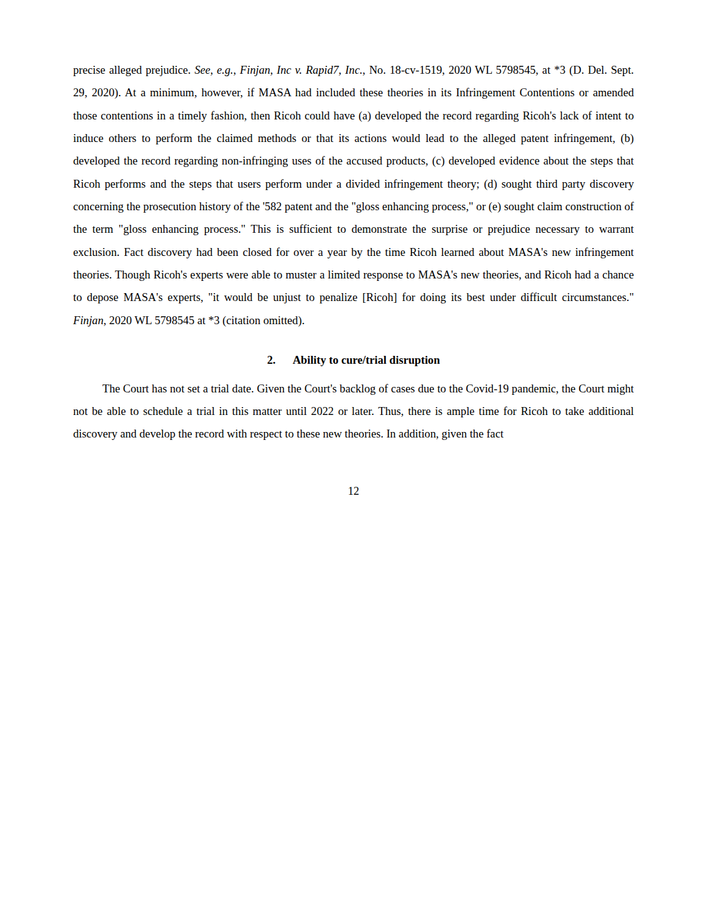precise alleged prejudice. See, e.g., Finjan, Inc v. Rapid7, Inc., No. 18-cv-1519, 2020 WL 5798545, at *3 (D. Del. Sept. 29, 2020). At a minimum, however, if MASA had included these theories in its Infringement Contentions or amended those contentions in a timely fashion, then Ricoh could have (a) developed the record regarding Ricoh's lack of intent to induce others to perform the claimed methods or that its actions would lead to the alleged patent infringement, (b) developed the record regarding non-infringing uses of the accused products, (c) developed evidence about the steps that Ricoh performs and the steps that users perform under a divided infringement theory; (d) sought third party discovery concerning the prosecution history of the '582 patent and the "gloss enhancing process," or (e) sought claim construction of the term "gloss enhancing process." This is sufficient to demonstrate the surprise or prejudice necessary to warrant exclusion. Fact discovery had been closed for over a year by the time Ricoh learned about MASA's new infringement theories. Though Ricoh's experts were able to muster a limited response to MASA's new theories, and Ricoh had a chance to depose MASA's experts, "it would be unjust to penalize [Ricoh] for doing its best under difficult circumstances." Finjan, 2020 WL 5798545 at *3 (citation omitted).
2. Ability to cure/trial disruption
The Court has not set a trial date. Given the Court's backlog of cases due to the Covid-19 pandemic, the Court might not be able to schedule a trial in this matter until 2022 or later. Thus, there is ample time for Ricoh to take additional discovery and develop the record with respect to these new theories. In addition, given the fact
12